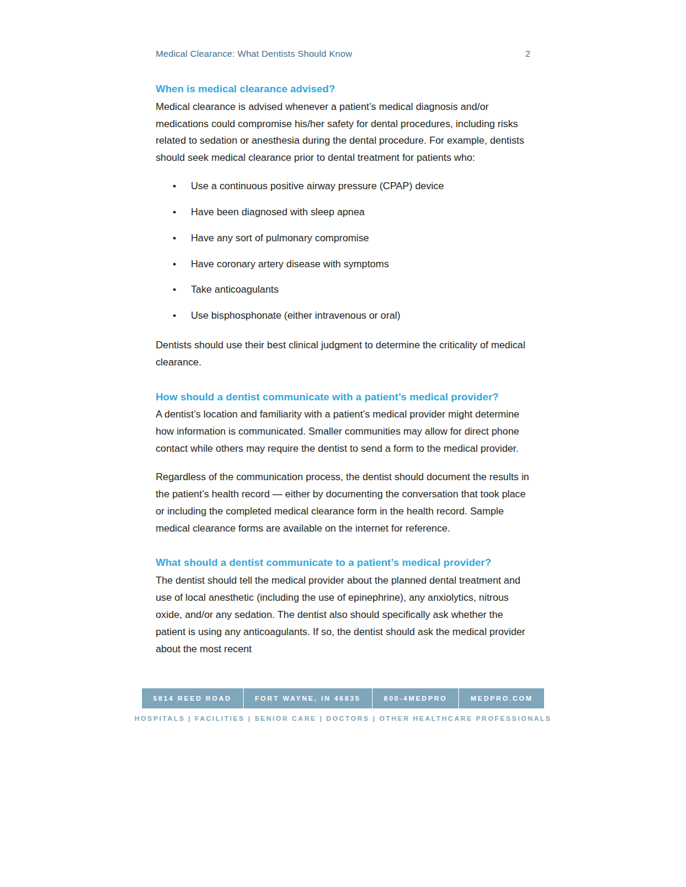Medical Clearance: What Dentists Should Know 2
When is medical clearance advised?
Medical clearance is advised whenever a patient’s medical diagnosis and/or medications could compromise his/her safety for dental procedures, including risks related to sedation or anesthesia during the dental procedure. For example, dentists should seek medical clearance prior to dental treatment for patients who:
Use a continuous positive airway pressure (CPAP) device
Have been diagnosed with sleep apnea
Have any sort of pulmonary compromise
Have coronary artery disease with symptoms
Take anticoagulants
Use bisphosphonate (either intravenous or oral)
Dentists should use their best clinical judgment to determine the criticality of medical clearance.
How should a dentist communicate with a patient’s medical provider?
A dentist’s location and familiarity with a patient’s medical provider might determine how information is communicated. Smaller communities may allow for direct phone contact while others may require the dentist to send a form to the medical provider.
Regardless of the communication process, the dentist should document the results in the patient’s health record — either by documenting the conversation that took place or including the completed medical clearance form in the health record. Sample medical clearance forms are available on the internet for reference.
What should a dentist communicate to a patient’s medical provider?
The dentist should tell the medical provider about the planned dental treatment and use of local anesthetic (including the use of epinephrine), any anxiolytics, nitrous oxide, and/or any sedation. The dentist also should specifically ask whether the patient is using any anticoagulants. If so, the dentist should ask the medical provider about the most recent
5814 REED ROAD FORT WAYNE, IN 46835 800-4MEDPRO MEDPRO.COM
HOSPITALS | FACILITIES | SENIOR CARE | DOCTORS | OTHER HEALTHCARE PROFESSIONALS